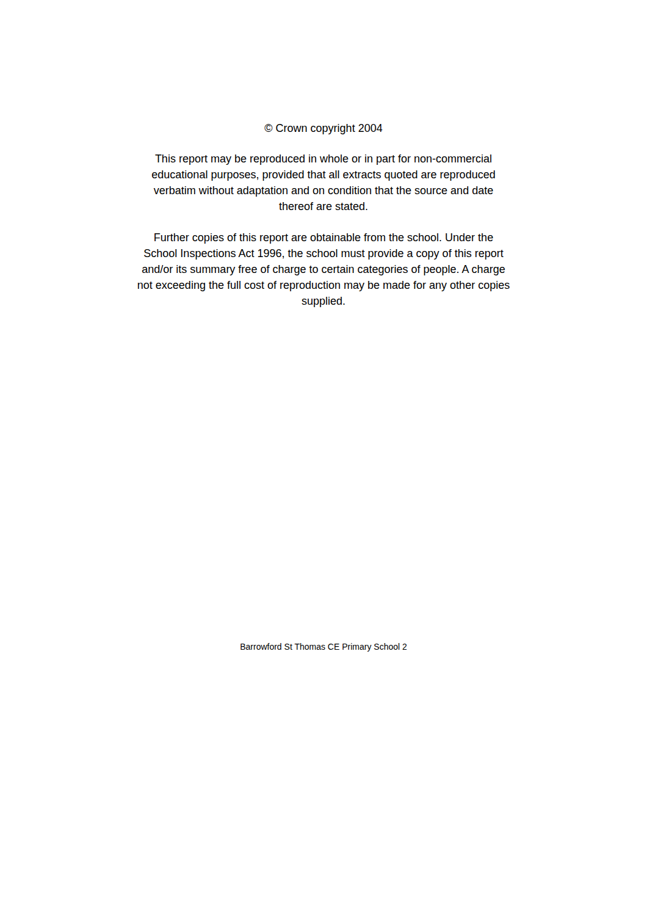© Crown copyright 2004
This report may be reproduced in whole or in part for non-commercial educational purposes, provided that all extracts quoted are reproduced verbatim without adaptation and on condition that the source and date thereof are stated.
Further copies of this report are obtainable from the school. Under the School Inspections Act 1996, the school must provide a copy of this report and/or its summary free of charge to certain categories of people. A charge not exceeding the full cost of reproduction may be made for any other copies supplied.
Barrowford St Thomas CE Primary School 2